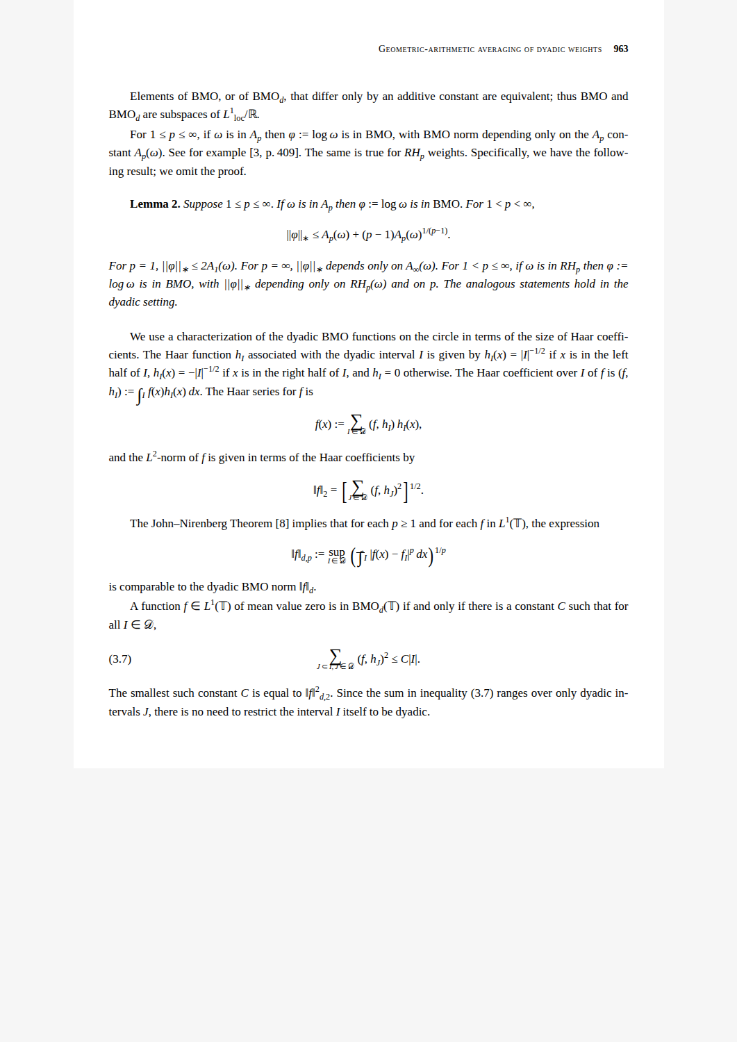Geometric-arithmetic averaging of dyadic weights 963
Elements of BMO, or of BMOd, that differ only by an additive constant are equivalent; thus BMO and BMOd are subspaces of L1loc/ℝ.
For 1 ≤ p ≤ ∞, if ω is in Ap then φ := log ω is in BMO, with BMO norm depending only on the Ap constant Ap(ω). See for example [3, p. 409]. The same is true for RHp weights. Specifically, we have the following result; we omit the proof.
Lemma 2. Suppose 1 ≤ p ≤ ∞. If ω is in Ap then φ := log ω is in BMO. For 1 < p < ∞,
||φ||∗ ≤ Ap(ω) + (p − 1)Ap(ω)1/(p−1).
For p = 1, ||φ||∗ ≤ 2A1(ω). For p = ∞, ||φ||∗ depends only on A∞(ω). For 1 < p ≤ ∞, if ω is in RHp then φ := log ω is in BMO, with ||φ||∗ depending only on RHp(ω) and on p. The analogous statements hold in the dyadic setting.
We use a characterization of the dyadic BMO functions on the circle in terms of the size of Haar coefficients. The Haar function hI associated with the dyadic interval I is given by hI(x) = |I|−1/2 if x is in the left half of I, hI(x) = −|I|−1/2 if x is in the right half of I, and hI = 0 otherwise. The Haar coefficient over I of f is (f, hI) := ∫I f(x)hI(x) dx. The Haar series for f is
f(x) := ∑I ∈ 𝒟 (f, hI) hI(x),
and the L2-norm of f is given in terms of the Haar coefficients by
‖f‖2 = [∑J ∈ 𝒟 (f, hJ)2]1/2.
The John–Nirenberg Theorem [8] implies that for each p ≥ 1 and for each f in L1(𝕋), the expression
‖f‖d,p := sup I ∈ 𝒟 (∫I |f(x) − fI|p dx)1/p
is comparable to the dyadic BMO norm ‖f‖d.
A function f ∈ L1(𝕋) of mean value zero is in BMOd(𝕋) if and only if there is a constant C such that for all I ∈ 𝒟,
(3.7) ∑J ⊂ I, J ∈ 𝒟 (f, hJ)2 ≤ C|I|.
The smallest such constant C is equal to ‖f‖2d,2. Since the sum in inequality (3.7) ranges over only dyadic intervals J, there is no need to restrict the interval I itself to be dyadic.